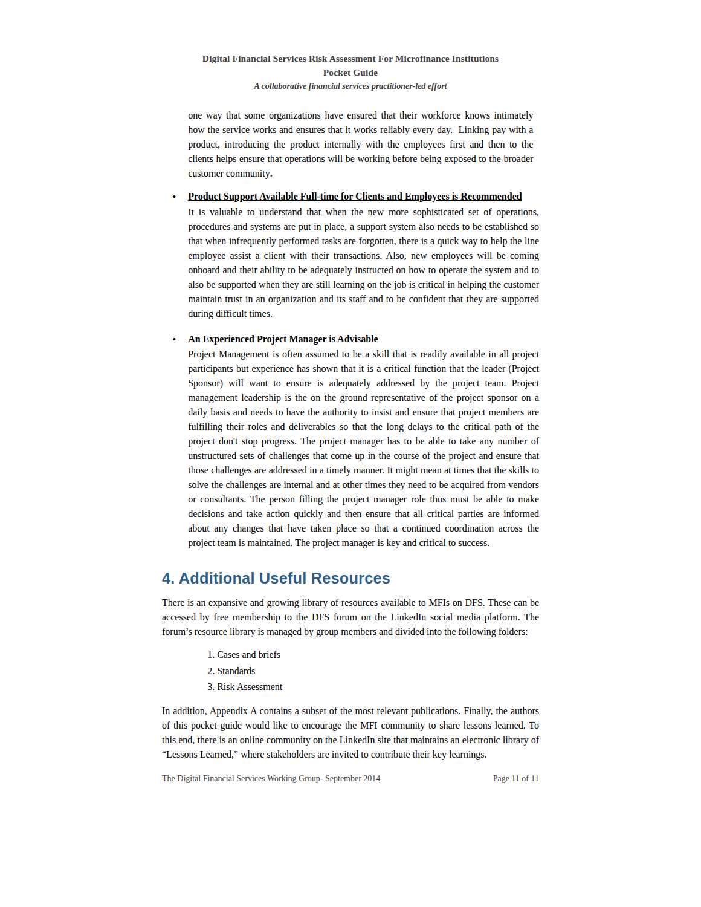Digital Financial Services Risk Assessment For Microfinance Institutions
Pocket Guide
A collaborative financial services practitioner-led effort
one way that some organizations have ensured that their workforce knows intimately how the service works and ensures that it works reliably every day. Linking pay with a product, introducing the product internally with the employees first and then to the clients helps ensure that operations will be working before being exposed to the broader customer community.
Product Support Available Full-time for Clients and Employees is Recommended
It is valuable to understand that when the new more sophisticated set of operations, procedures and systems are put in place, a support system also needs to be established so that when infrequently performed tasks are forgotten, there is a quick way to help the line employee assist a client with their transactions. Also, new employees will be coming onboard and their ability to be adequately instructed on how to operate the system and to also be supported when they are still learning on the job is critical in helping the customer maintain trust in an organization and its staff and to be confident that they are supported during difficult times.
An Experienced Project Manager is Advisable
Project Management is often assumed to be a skill that is readily available in all project participants but experience has shown that it is a critical function that the leader (Project Sponsor) will want to ensure is adequately addressed by the project team. Project management leadership is the on the ground representative of the project sponsor on a daily basis and needs to have the authority to insist and ensure that project members are fulfilling their roles and deliverables so that the long delays to the critical path of the project don't stop progress. The project manager has to be able to take any number of unstructured sets of challenges that come up in the course of the project and ensure that those challenges are addressed in a timely manner. It might mean at times that the skills to solve the challenges are internal and at other times they need to be acquired from vendors or consultants. The person filling the project manager role thus must be able to make decisions and take action quickly and then ensure that all critical parties are informed about any changes that have taken place so that a continued coordination across the project team is maintained. The project manager is key and critical to success.
4. Additional Useful Resources
There is an expansive and growing library of resources available to MFIs on DFS. These can be accessed by free membership to the DFS forum on the LinkedIn social media platform. The forum’s resource library is managed by group members and divided into the following folders:
Cases and briefs
Standards
Risk Assessment
In addition, Appendix A contains a subset of the most relevant publications. Finally, the authors of this pocket guide would like to encourage the MFI community to share lessons learned. To this end, there is an online community on the LinkedIn site that maintains an electronic library of “Lessons Learned,” where stakeholders are invited to contribute their key learnings.
The Digital Financial Services Working Group- September 2014
Page 11 of 11